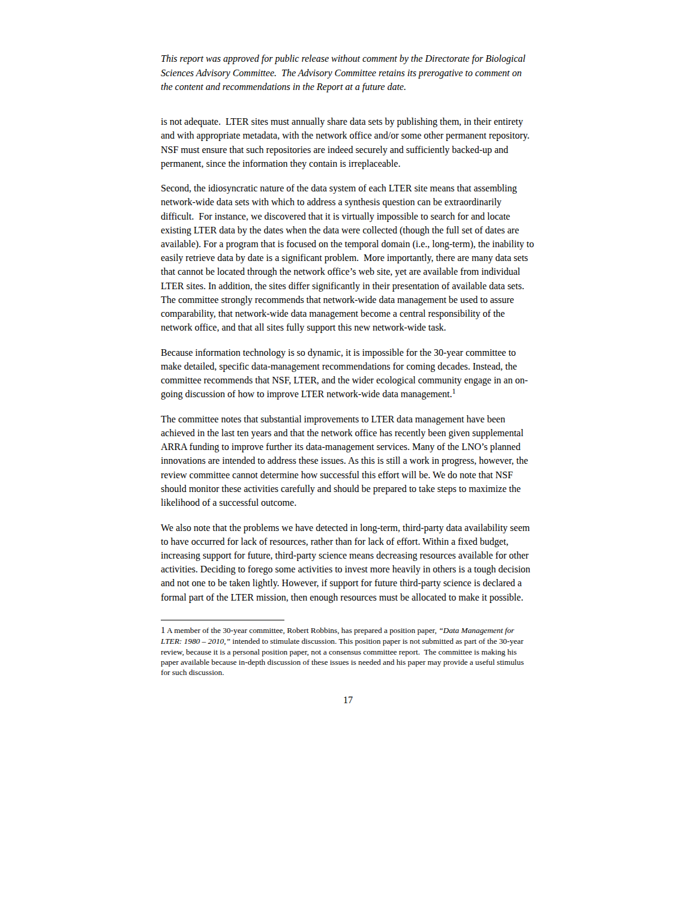This report was approved for public release without comment by the Directorate for Biological Sciences Advisory Committee. The Advisory Committee retains its prerogative to comment on the content and recommendations in the Report at a future date.
is not adequate. LTER sites must annually share data sets by publishing them, in their entirety and with appropriate metadata, with the network office and/or some other permanent repository. NSF must ensure that such repositories are indeed securely and sufficiently backed-up and permanent, since the information they contain is irreplaceable.
Second, the idiosyncratic nature of the data system of each LTER site means that assembling network-wide data sets with which to address a synthesis question can be extraordinarily difficult. For instance, we discovered that it is virtually impossible to search for and locate existing LTER data by the dates when the data were collected (though the full set of dates are available). For a program that is focused on the temporal domain (i.e., long-term), the inability to easily retrieve data by date is a significant problem. More importantly, there are many data sets that cannot be located through the network office’s web site, yet are available from individual LTER sites. In addition, the sites differ significantly in their presentation of available data sets. The committee strongly recommends that network-wide data management be used to assure comparability, that network-wide data management become a central responsibility of the network office, and that all sites fully support this new network-wide task.
Because information technology is so dynamic, it is impossible for the 30-year committee to make detailed, specific data-management recommendations for coming decades. Instead, the committee recommends that NSF, LTER, and the wider ecological community engage in an on-going discussion of how to improve LTER network-wide data management.1
The committee notes that substantial improvements to LTER data management have been achieved in the last ten years and that the network office has recently been given supplemental ARRA funding to improve further its data-management services. Many of the LNO’s planned innovations are intended to address these issues. As this is still a work in progress, however, the review committee cannot determine how successful this effort will be. We do note that NSF should monitor these activities carefully and should be prepared to take steps to maximize the likelihood of a successful outcome.
We also note that the problems we have detected in long-term, third-party data availability seem to have occurred for lack of resources, rather than for lack of effort. Within a fixed budget, increasing support for future, third-party science means decreasing resources available for other activities. Deciding to forego some activities to invest more heavily in others is a tough decision and not one to be taken lightly. However, if support for future third-party science is declared a formal part of the LTER mission, then enough resources must be allocated to make it possible.
1 A member of the 30-year committee, Robert Robbins, has prepared a position paper, “Data Management for LTER: 1980 – 2010,” intended to stimulate discussion. This position paper is not submitted as part of the 30-year review, because it is a personal position paper, not a consensus committee report. The committee is making his paper available because in-depth discussion of these issues is needed and his paper may provide a useful stimulus for such discussion.
17